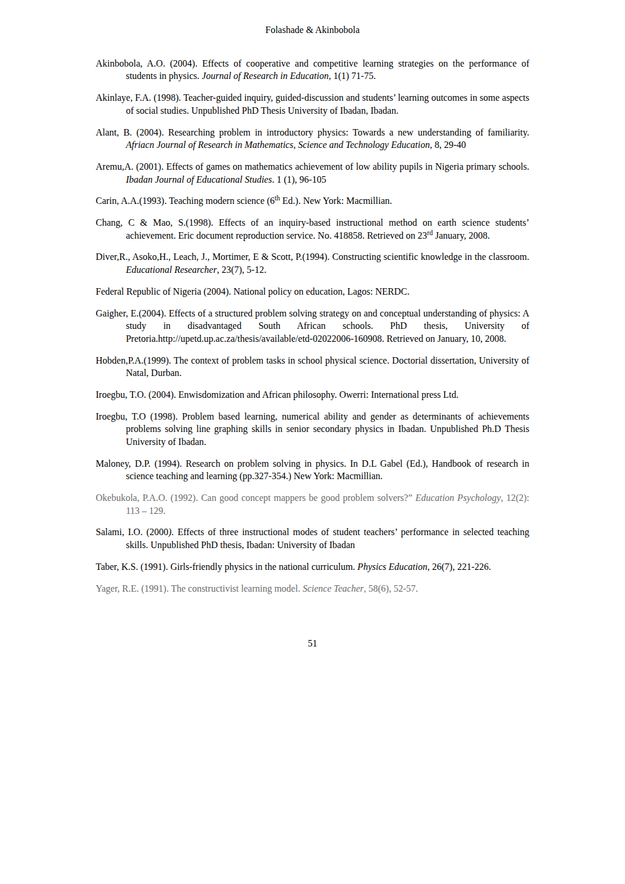Folashade & Akinbobola
Akinbobola, A.O. (2004). Effects of cooperative and competitive learning strategies on the performance of students in physics. Journal of Research in Education, 1(1) 71-75.
Akinlaye, F.A. (1998). Teacher-guided inquiry, guided-discussion and students’ learning outcomes in some aspects of social studies. Unpublished PhD Thesis University of Ibadan, Ibadan.
Alant, B. (2004). Researching problem in introductory physics: Towards a new understanding of familiarity. Afriacn Journal of Research in Mathematics, Science and Technology Education, 8, 29-40
Aremu,A. (2001). Effects of games on mathematics achievement of low ability pupils in Nigeria primary schools. Ibadan Journal of Educational Studies. 1 (1), 96-105
Carin, A.A.(1993). Teaching modern science (6th Ed.). New York: Macmillian.
Chang, C & Mao, S.(1998). Effects of an inquiry-based instructional method on earth science students’ achievement. Eric document reproduction service. No. 418858. Retrieved on 23rd January, 2008.
Diver,R., Asoko,H., Leach, J., Mortimer, E & Scott, P.(1994). Constructing scientific knowledge in the classroom. Educational Researcher, 23(7), 5-12.
Federal Republic of Nigeria (2004). National policy on education, Lagos: NERDC.
Gaigher, E.(2004). Effects of a structured problem solving strategy on and conceptual understanding of physics: A study in disadvantaged South African schools. PhD thesis, University of Pretoria.http://upetd.up.ac.za/thesis/available/etd-02022006-160908. Retrieved on January, 10, 2008.
Hobden,P.A.(1999). The context of problem tasks in school physical science. Doctorial dissertation, University of Natal, Durban.
Iroegbu, T.O. (2004). Enwisdomization and African philosophy. Owerri: International press Ltd.
Iroegbu, T.O (1998). Problem based learning, numerical ability and gender as determinants of achievements problems solving line graphing skills in senior secondary physics in Ibadan. Unpublished Ph.D Thesis University of Ibadan.
Maloney, D.P. (1994). Research on problem solving in physics. In D.L Gabel (Ed.), Handbook of research in science teaching and learning (pp.327-354.) New York: Macmillian.
Okebukola, P.A.O. (1992). Can good concept mappers be good problem solvers?” Education Psychology, 12(2): 113 – 129.
Salami, I.O. (2000). Effects of three instructional modes of student teachers’ performance in selected teaching skills. Unpublished PhD thesis, Ibadan: University of Ibadan
Taber, K.S. (1991). Girls-friendly physics in the national curriculum. Physics Education, 26(7), 221-226.
Yager, R.E. (1991). The constructivist learning model. Science Teacher, 58(6), 52-57.
51